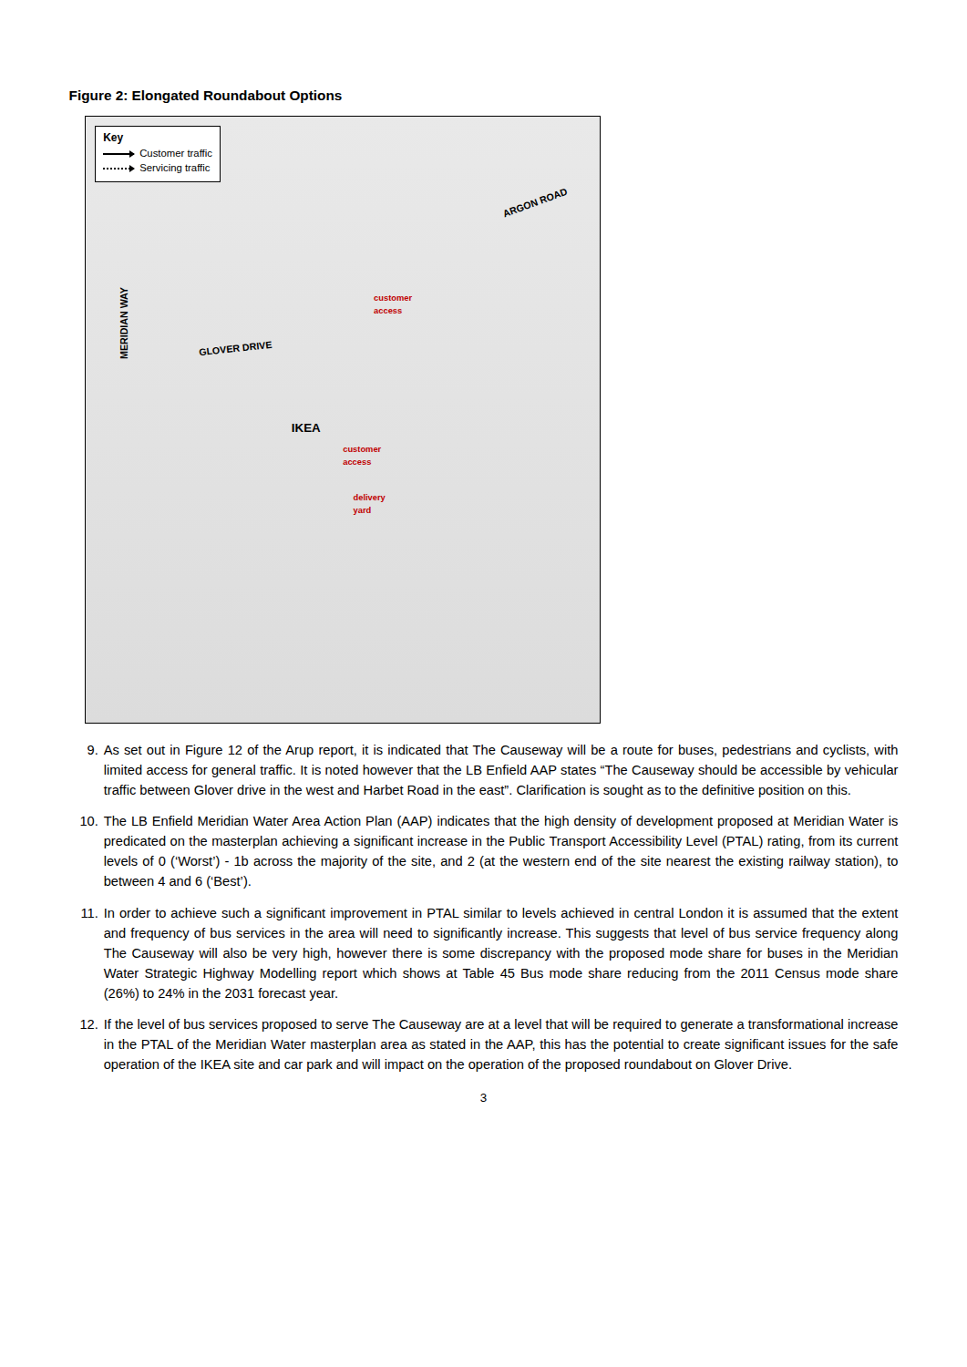Figure 2: Elongated Roundabout Options
Key
Customer traffic
Servicing traffic
ARGON ROAD GLOVER DRIVE MERIDIAN WAY IKEA customer
access customer
access delivery
yard
As set out in Figure 12 of the Arup report, it is indicated that The Causeway will be a route for buses, pedestrians and cyclists, with limited access for general traffic. It is noted however that the LB Enfield AAP states “The Causeway should be accessible by vehicular traffic between Glover drive in the west and Harbet Road in the east”. Clarification is sought as to the definitive position on this.
The LB Enfield Meridian Water Area Action Plan (AAP) indicates that the high density of development proposed at Meridian Water is predicated on the masterplan achieving a significant increase in the Public Transport Accessibility Level (PTAL) rating, from its current levels of 0 (‘Worst’) - 1b across the majority of the site, and 2 (at the western end of the site nearest the existing railway station), to between 4 and 6 (‘Best’).
In order to achieve such a significant improvement in PTAL similar to levels achieved in central London it is assumed that the extent and frequency of bus services in the area will need to significantly increase. This suggests that level of bus service frequency along The Causeway will also be very high, however there is some discrepancy with the proposed mode share for buses in the Meridian Water Strategic Highway Modelling report which shows at Table 45 Bus mode share reducing from the 2011 Census mode share (26%) to 24% in the 2031 forecast year.
If the level of bus services proposed to serve The Causeway are at a level that will be required to generate a transformational increase in the PTAL of the Meridian Water masterplan area as stated in the AAP, this has the potential to create significant issues for the safe operation of the IKEA site and car park and will impact on the operation of the proposed roundabout on Glover Drive.
3